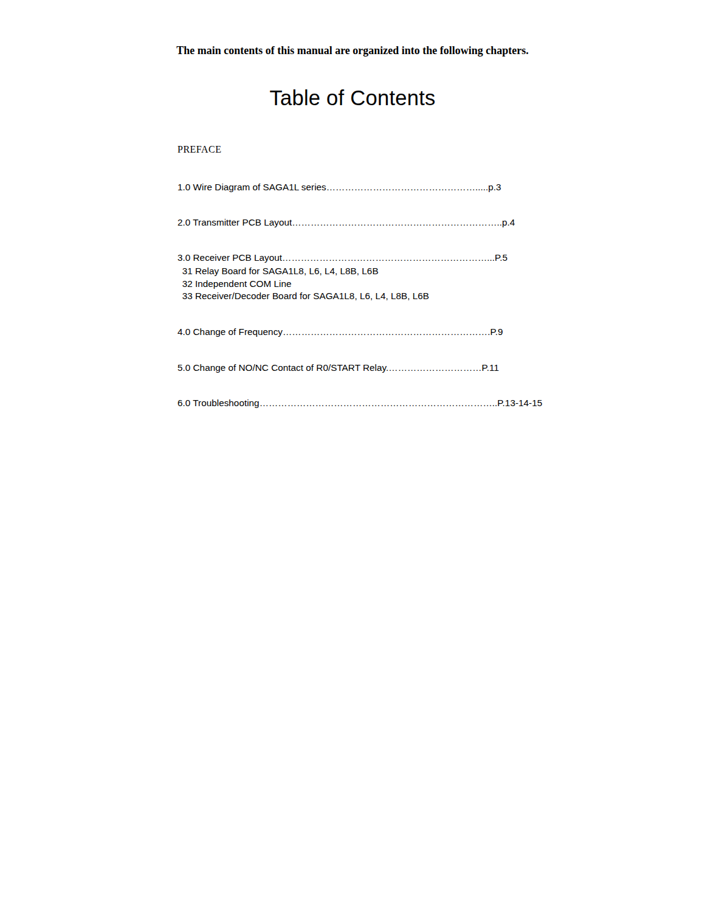The main contents of this manual are organized into the following chapters.
Table of Contents
PREFACE
1.0 Wire Diagram of SAGA1L series………………………………………….....p.3
2.0 Transmitter PCB Layout…………………………………………………………..p.4
3.0 Receiver PCB Layout…………………………………………………………...P.5
31 Relay Board for SAGA1L8, L6, L4, L8B, L6B
32 Independent COM Line
33 Receiver/Decoder Board for SAGA1L8, L6, L4, L8B, L6B
4.0 Change of Frequency………………………………………………………….P.9
5.0 Change of NO/NC Contact of R0/START Relay.…………………………P.11
6.0 Troubleshooting…………………………………………………………………..P.13-14-15